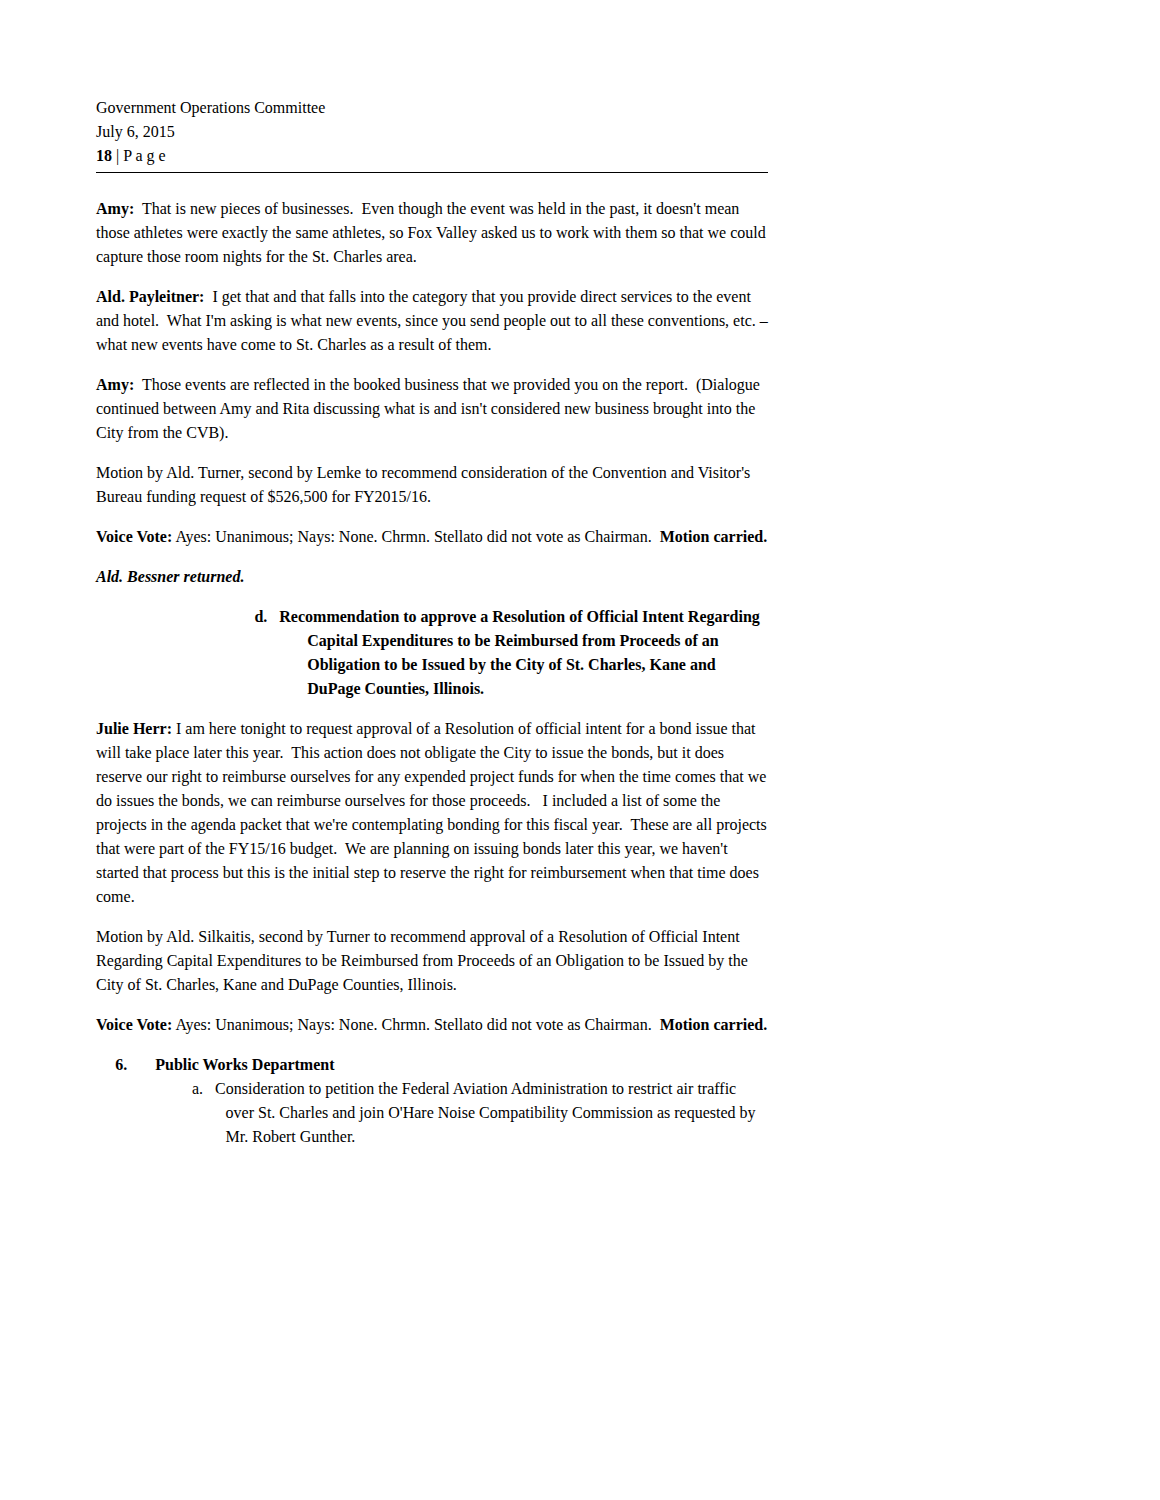Government Operations Committee
July 6, 2015
18 | P a g e
Amy: That is new pieces of businesses. Even though the event was held in the past, it doesn't mean those athletes were exactly the same athletes, so Fox Valley asked us to work with them so that we could capture those room nights for the St. Charles area.
Ald. Payleitner: I get that and that falls into the category that you provide direct services to the event and hotel. What I'm asking is what new events, since you send people out to all these conventions, etc. – what new events have come to St. Charles as a result of them.
Amy: Those events are reflected in the booked business that we provided you on the report. (Dialogue continued between Amy and Rita discussing what is and isn't considered new business brought into the City from the CVB).
Motion by Ald. Turner, second by Lemke to recommend consideration of the Convention and Visitor's Bureau funding request of $526,500 for FY2015/16.
Voice Vote: Ayes: Unanimous; Nays: None. Chrmn. Stellato did not vote as Chairman. Motion carried.
Ald. Bessner returned.
d. Recommendation to approve a Resolution of Official Intent Regarding Capital Expenditures to be Reimbursed from Proceeds of an Obligation to be Issued by the City of St. Charles, Kane and DuPage Counties, Illinois.
Julie Herr: I am here tonight to request approval of a Resolution of official intent for a bond issue that will take place later this year. This action does not obligate the City to issue the bonds, but it does reserve our right to reimburse ourselves for any expended project funds for when the time comes that we do issues the bonds, we can reimburse ourselves for those proceeds. I included a list of some the projects in the agenda packet that we're contemplating bonding for this fiscal year. These are all projects that were part of the FY15/16 budget. We are planning on issuing bonds later this year, we haven't started that process but this is the initial step to reserve the right for reimbursement when that time does come.
Motion by Ald. Silkaitis, second by Turner to recommend approval of a Resolution of Official Intent Regarding Capital Expenditures to be Reimbursed from Proceeds of an Obligation to be Issued by the City of St. Charles, Kane and DuPage Counties, Illinois.
Voice Vote: Ayes: Unanimous; Nays: None. Chrmn. Stellato did not vote as Chairman. Motion carried.
6. Public Works Department
a. Consideration to petition the Federal Aviation Administration to restrict air traffic over St. Charles and join O'Hare Noise Compatibility Commission as requested by Mr. Robert Gunther.